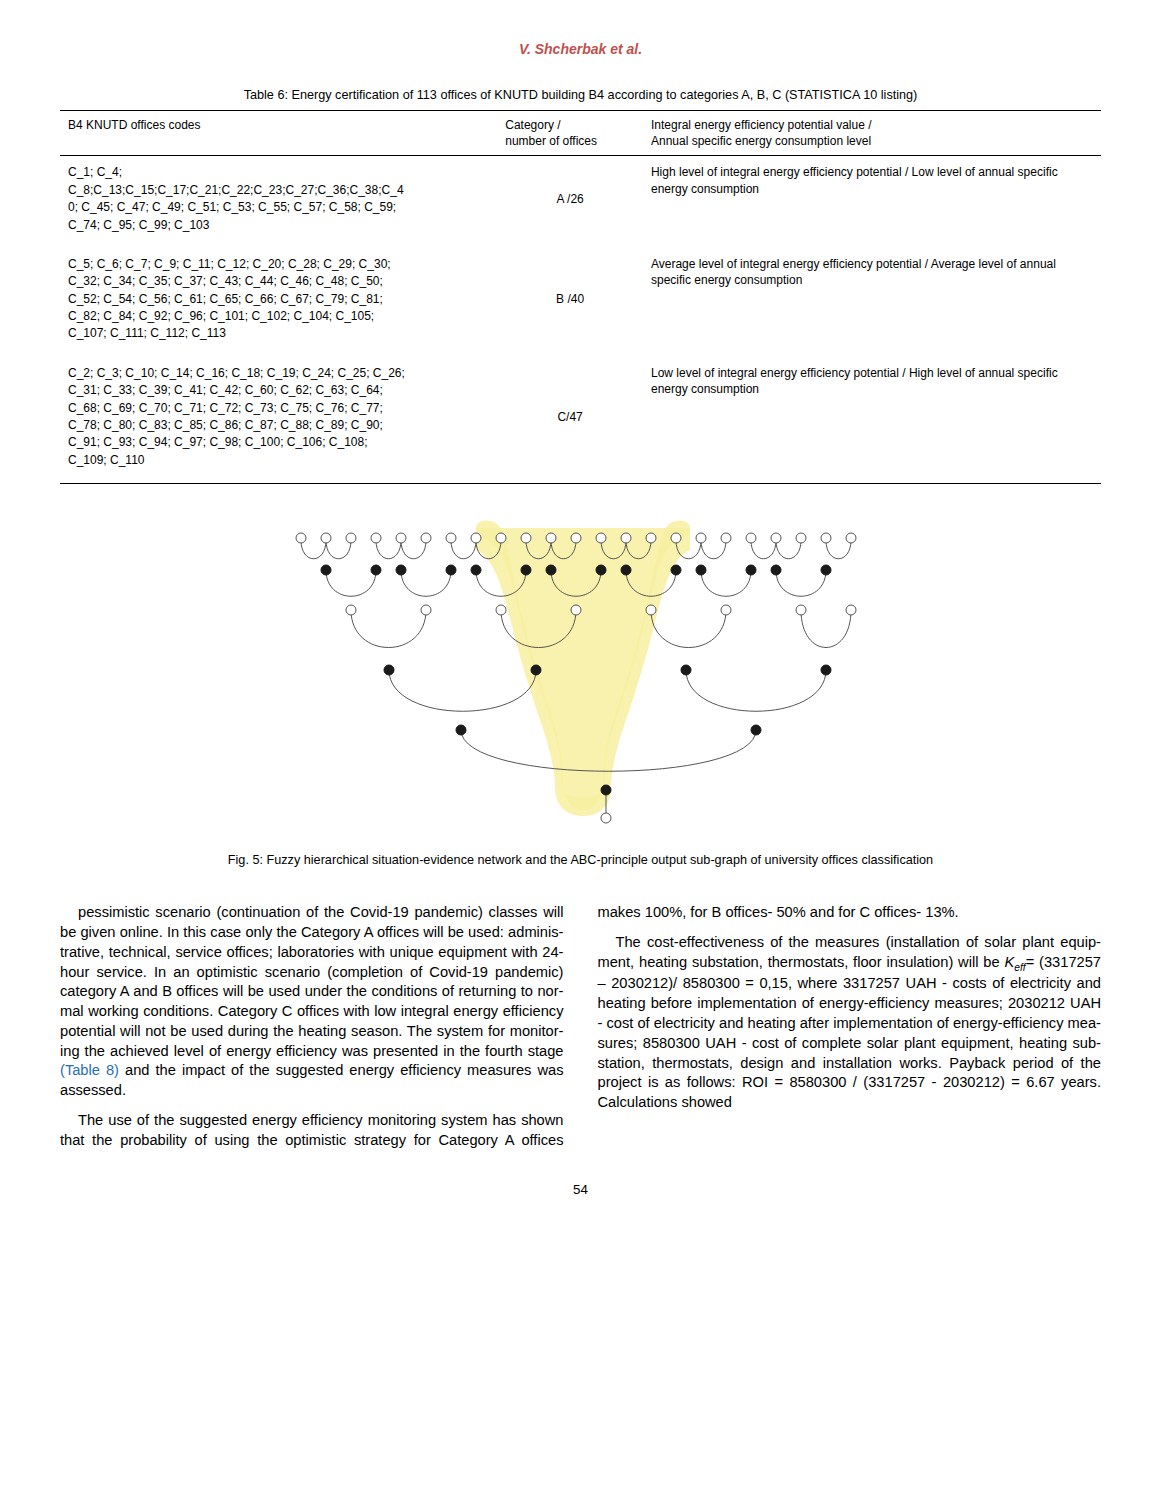V. Shcherbak et al.
Table 6: Energy certification of 113 offices of KNUTD building B4 according to categories A, B, C (STATISTICA 10 listing)
| B4 KNUTD offices codes | Category / number of offices | Integral energy efficiency potential value / Annual specific energy consumption level |
| --- | --- | --- |
| C_1; C_4; C_8;C_13;C_15;C_17;C_21;C_22;C_23;C_27;C_36;C_38;C_4 0; C_45; C_47; C_49; C_51; C_53; C_55; C_57; C_58; C_59; C_74; C_95; C_99; C_103 | A /26 | High level of integral energy efficiency potential / Low level of annual specific energy consumption |
| C_5; C_6; C_7; C_9; C_11; C_12; C_20; C_28; C_29; C_30; C_32; C_34; C_35; C_37; C_43; C_44; C_46; C_48; C_50; C_52; C_54; C_56; C_61; C_65; C_66; C_67; C_79; C_81; C_82; C_84; C_92; C_96; C_101; C_102; C_104; C_105; C_107; C_111; C_112; C_113 | B /40 | Average level of integral energy efficiency potential / Average level of annual specific energy consumption |
| C_2; C_3; C_10; C_14; C_16; C_18; C_19; C_24; C_25; C_26; C_31; C_33; C_39; C_41; C_42; C_60; C_62; C_63; C_64; C_68; C_69; C_70; C_71; C_72; C_73; C_75; C_76; C_77; C_78; C_80; C_83; C_85; C_86; C_87; C_88; C_89; C_90; C_91; C_93; C_94; C_97; C_98; C_100; C_106; C_108; C_109; C_110 | C/47 | Low level of integral energy efficiency potential / High level of annual specific energy consumption |
Fig. 5: Fuzzy hierarchical situation-evidence network and the ABC-principle output sub-graph of university offices classification
pessimistic scenario (continuation of the Covid-19 pandemic) classes will be given online. In this case only the Category A offices will be used: administrative, technical, service offices; laboratories with unique equipment with 24-hour service. In an optimistic scenario (completion of Covid-19 pandemic) category A and B offices will be used under the conditions of returning to normal working conditions. Category C offices with low integral energy efficiency potential will not be used during the heating season. The system for monitoring the achieved level of energy efficiency was presented in the fourth stage (Table 8) and the impact of the suggested energy efficiency measures was assessed.
The use of the suggested energy efficiency monitoring system has shown that the probability of using the optimistic strategy for Category A offices makes 100%, for B offices- 50% and for C offices- 13%.
The cost-effectiveness of the measures (installation of solar plant equipment, heating substation, thermostats, floor insulation) will be Keff= (3317257 – 2030212)/ 8580300 = 0,15, where 3317257 UAH - costs of electricity and heating before implementation of energy-efficiency measures; 2030212 UAH - cost of electricity and heating after implementation of energy-efficiency measures; 8580300 UAH - cost of complete solar plant equipment, heating substation, thermostats, design and installation works. Payback period of the project is as follows: ROI = 8580300 / (3317257 - 2030212) = 6.67 years. Calculations showed
54